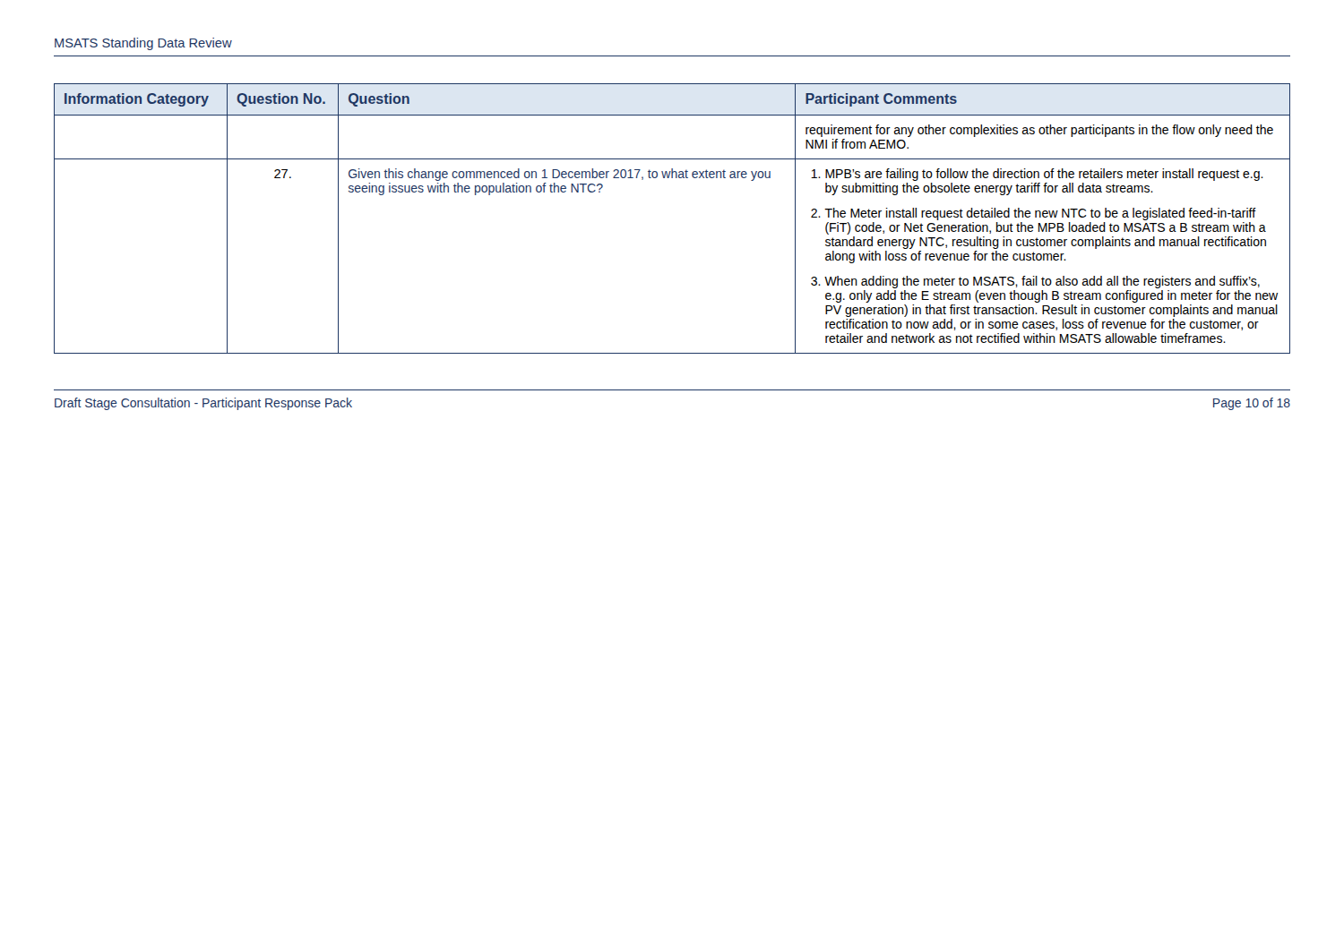MSATS Standing Data Review
| Information Category | Question No. | Question | Participant Comments |
| --- | --- | --- | --- |
| | | | requirement for any other complexities as other participants in the flow only need the NMI if from AEMO. |
| | 27. | Given this change commenced on 1 December 2017, to what extent are you seeing issues with the population of the NTC? | MPB’s are failing to follow the direction of the retailers meter install request e.g. by submitting the obsolete energy tariff for all data streams. The Meter install request detailed the new NTC to be a legislated feed-in-tariff (FiT) code, or Net Generation, but the MPB loaded to MSATS a B stream with a standard energy NTC, resulting in customer complaints and manual rectification along with loss of revenue for the customer. When adding the meter to MSATS, fail to also add all the registers and suffix’s, e.g. only add the E stream (even though B stream configured in meter for the new PV generation) in that first transaction. Result in customer complaints and manual rectification to now add, or in some cases, loss of revenue for the customer, or retailer and network as not rectified within MSATS allowable timeframes. |
Draft Stage Consultation - Participant Response Pack Page 10 of 18